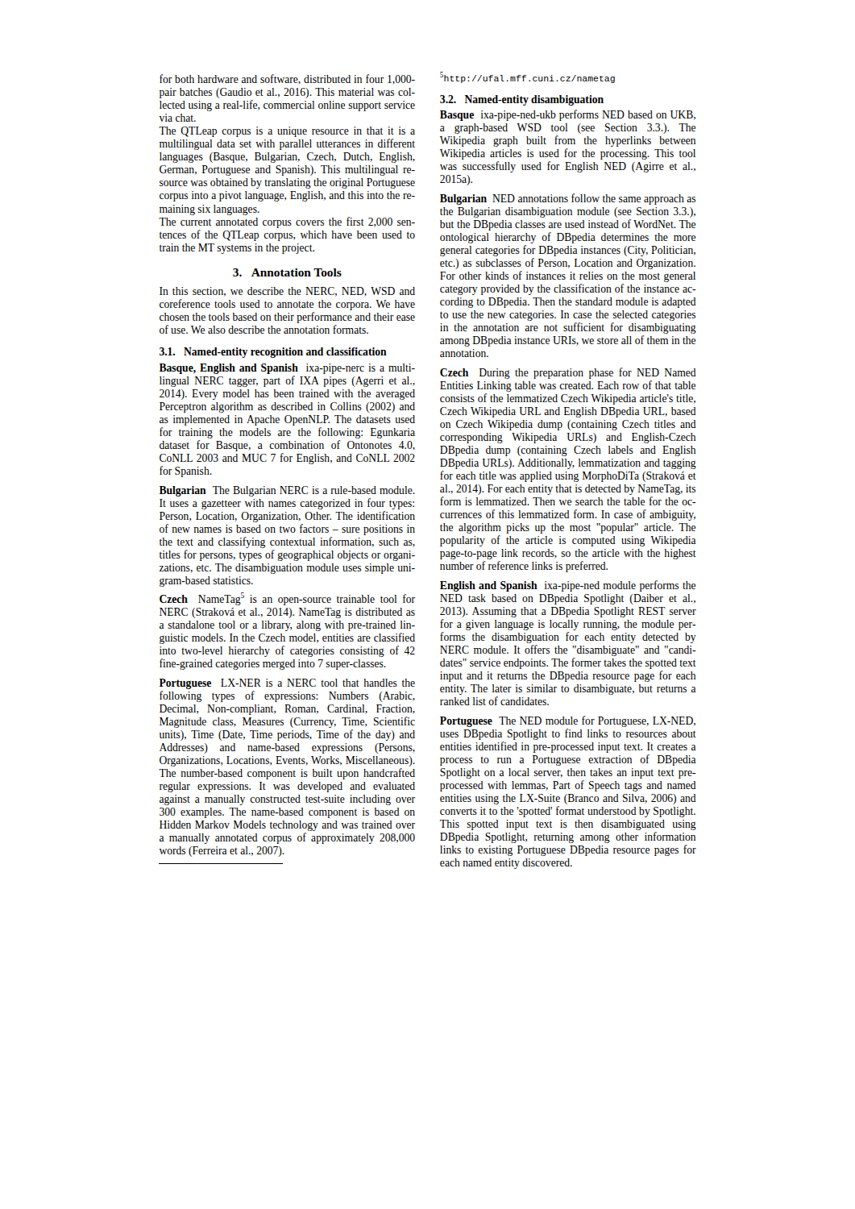for both hardware and software, distributed in four 1,000-pair batches (Gaudio et al., 2016). This material was collected using a real-life, commercial online support service via chat.
The QTLeap corpus is a unique resource in that it is a multilingual data set with parallel utterances in different languages (Basque, Bulgarian, Czech, Dutch, English, German, Portuguese and Spanish). This multilingual resource was obtained by translating the original Portuguese corpus into a pivot language, English, and this into the remaining six languages.
The current annotated corpus covers the first 2,000 sentences of the QTLeap corpus, which have been used to train the MT systems in the project.
3. Annotation Tools
In this section, we describe the NERC, NED, WSD and coreference tools used to annotate the corpora. We have chosen the tools based on their performance and their ease of use. We also describe the annotation formats.
3.1. Named-entity recognition and classification
Basque, English and Spanish ixa-pipe-nerc is a multilingual NERC tagger, part of IXA pipes (Agerri et al., 2014). Every model has been trained with the averaged Perceptron algorithm as described in Collins (2002) and as implemented in Apache OpenNLP. The datasets used for training the models are the following: Egunkaria dataset for Basque, a combination of Ontonotes 4.0, CoNLL 2003 and MUC 7 for English, and CoNLL 2002 for Spanish.
Bulgarian The Bulgarian NERC is a rule-based module. It uses a gazetteer with names categorized in four types: Person, Location, Organization, Other. The identification of new names is based on two factors – sure positions in the text and classifying contextual information, such as, titles for persons, types of geographical objects or organizations, etc. The disambiguation module uses simple unigram-based statistics.
Czech NameTag5 is an open-source trainable tool for NERC (Straková et al., 2014). NameTag is distributed as a standalone tool or a library, along with pre-trained linguistic models. In the Czech model, entities are classified into two-level hierarchy of categories consisting of 42 fine-grained categories merged into 7 super-classes.
Portuguese LX-NER is a NERC tool that handles the following types of expressions: Numbers (Arabic, Decimal, Non-compliant, Roman, Cardinal, Fraction, Magnitude class, Measures (Currency, Time, Scientific units), Time (Date, Time periods, Time of the day) and Addresses) and name-based expressions (Persons, Organizations, Locations, Events, Works, Miscellaneous). The number-based component is built upon handcrafted regular expressions. It was developed and evaluated against a manually constructed test-suite including over 300 examples. The name-based component is based on Hidden Markov Models technology and was trained over a manually annotated corpus of approximately 208,000 words (Ferreira et al., 2007).
5http://ufal.mff.cuni.cz/nametag
3.2. Named-entity disambiguation
Basque ixa-pipe-ned-ukb performs NED based on UKB, a graph-based WSD tool (see Section 3.3.). The Wikipedia graph built from the hyperlinks between Wikipedia articles is used for the processing. This tool was successfully used for English NED (Agirre et al., 2015a).
Bulgarian NED annotations follow the same approach as the Bulgarian disambiguation module (see Section 3.3.), but the DBpedia classes are used instead of WordNet. The ontological hierarchy of DBpedia determines the more general categories for DBpedia instances (City, Politician, etc.) as subclasses of Person, Location and Organization. For other kinds of instances it relies on the most general category provided by the classification of the instance according to DBpedia. Then the standard module is adapted to use the new categories. In case the selected categories in the annotation are not sufficient for disambiguating among DBpedia instance URIs, we store all of them in the annotation.
Czech During the preparation phase for NED Named Entities Linking table was created. Each row of that table consists of the lemmatized Czech Wikipedia article's title, Czech Wikipedia URL and English DBpedia URL, based on Czech Wikipedia dump (containing Czech titles and corresponding Wikipedia URLs) and English-Czech DBpedia dump (containing Czech labels and English DBpedia URLs). Additionally, lemmatization and tagging for each title was applied using MorphoDiTa (Straková et al., 2014). For each entity that is detected by NameTag, its form is lemmatized. Then we search the table for the occurrences of this lemmatized form. In case of ambiguity, the algorithm picks up the most "popular" article. The popularity of the article is computed using Wikipedia page-to-page link records, so the article with the highest number of reference links is preferred.
English and Spanish ixa-pipe-ned module performs the NED task based on DBpedia Spotlight (Daiber et al., 2013). Assuming that a DBpedia Spotlight REST server for a given language is locally running, the module performs the disambiguation for each entity detected by NERC module. It offers the "disambiguate" and "candidates" service endpoints. The former takes the spotted text input and it returns the DBpedia resource page for each entity. The later is similar to disambiguate, but returns a ranked list of candidates.
Portuguese The NED module for Portuguese, LX-NED, uses DBpedia Spotlight to find links to resources about entities identified in pre-processed input text. It creates a process to run a Portuguese extraction of DBpedia Spotlight on a local server, then takes an input text pre-processed with lemmas, Part of Speech tags and named entities using the LX-Suite (Branco and Silva, 2006) and converts it to the 'spotted' format understood by Spotlight. This spotted input text is then disambiguated using DBpedia Spotlight, returning among other information links to existing Portuguese DBpedia resource pages for each named entity discovered.